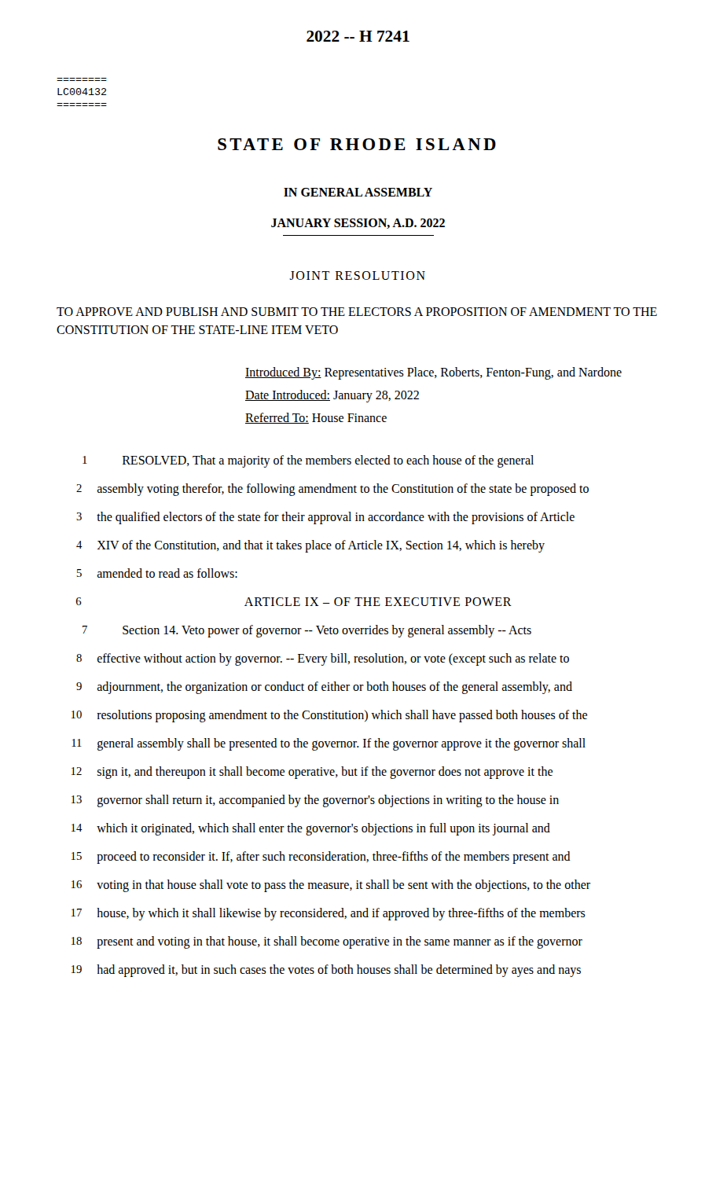2022 -- H 7241
========
LC004132
========
STATE OF RHODE ISLAND
IN GENERAL ASSEMBLY
JANUARY SESSION, A.D. 2022
JOINT RESOLUTION
TO APPROVE AND PUBLISH AND SUBMIT TO THE ELECTORS A PROPOSITION OF AMENDMENT TO THE CONSTITUTION OF THE STATE-LINE ITEM VETO
Introduced By: Representatives Place, Roberts, Fenton-Fung, and Nardone
Date Introduced: January 28, 2022
Referred To: House Finance
RESOLVED, That a majority of the members elected to each house of the general
assembly voting therefor, the following amendment to the Constitution of the state be proposed to
the qualified electors of the state for their approval in accordance with the provisions of Article
XIV of the Constitution, and that it takes place of Article IX, Section 14, which is hereby
amended to read as follows:
ARTICLE IX – OF THE EXECUTIVE POWER
Section 14. Veto power of governor -- Veto overrides by general assembly -- Acts
effective without action by governor. -- Every bill, resolution, or vote (except such as relate to
adjournment, the organization or conduct of either or both houses of the general assembly, and
resolutions proposing amendment to the Constitution) which shall have passed both houses of the
general assembly shall be presented to the governor. If the governor approve it the governor shall
sign it, and thereupon it shall become operative, but if the governor does not approve it the
governor shall return it, accompanied by the governor's objections in writing to the house in
which it originated, which shall enter the governor's objections in full upon its journal and
proceed to reconsider it. If, after such reconsideration, three-fifths of the members present and
voting in that house shall vote to pass the measure, it shall be sent with the objections, to the other
house, by which it shall likewise by reconsidered, and if approved by three-fifths of the members
present and voting in that house, it shall become operative in the same manner as if the governor
had approved it, but in such cases the votes of both houses shall be determined by ayes and nays